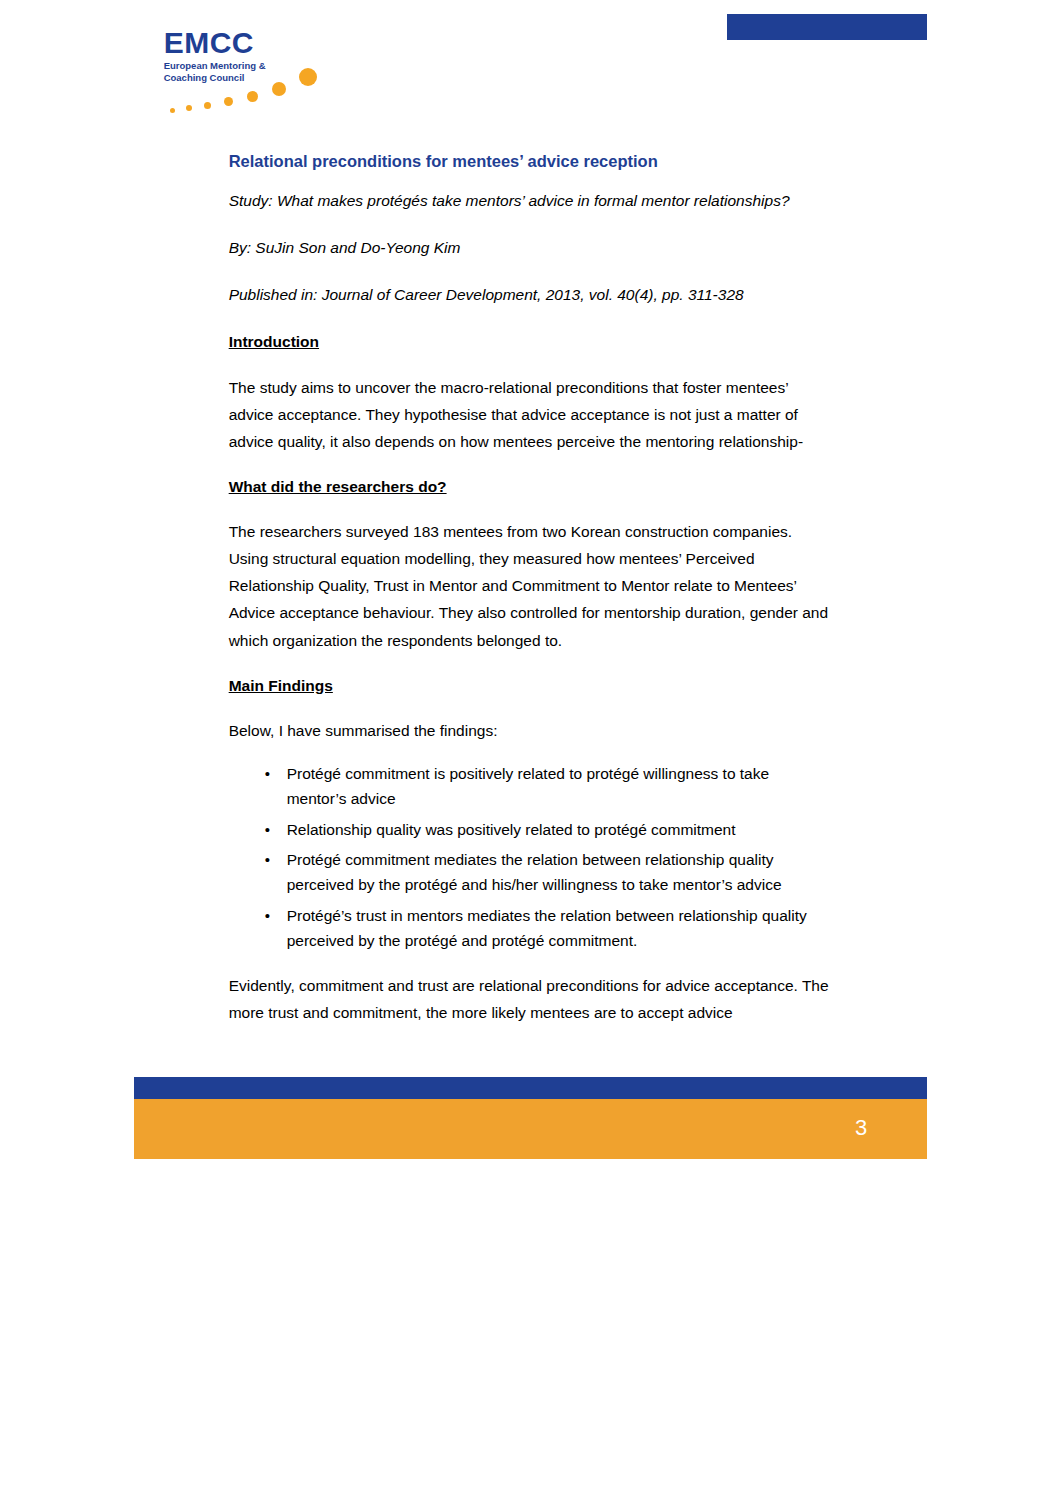EMCC
European Mentoring &
Coaching Council
Relational preconditions for mentees’ advice reception
Study: What makes protégés take mentors’ advice in formal mentor relationships?
By: SuJin Son and Do-Yeong Kim
Published in: Journal of Career Development, 2013, vol. 40(4), pp. 311-328
Introduction
The study aims to uncover the macro-relational preconditions that foster mentees’ advice acceptance. They hypothesise that advice acceptance is not just a matter of advice quality, it also depends on how mentees perceive the mentoring relationship-
What did the researchers do?
The researchers surveyed 183 mentees from two Korean construction companies. Using structural equation modelling, they measured how mentees’ Perceived Relationship Quality, Trust in Mentor and Commitment to Mentor relate to Mentees’ Advice acceptance behaviour. They also controlled for mentorship duration, gender and which organization the respondents belonged to.
Main Findings
Below, I have summarised the findings:
Protégé commitment is positively related to protégé willingness to take mentor’s advice
Relationship quality was positively related to protégé commitment
Protégé commitment mediates the relation between relationship quality perceived by the protégé and his/her willingness to take mentor’s advice
Protégé’s trust in mentors mediates the relation between relationship quality perceived by the protégé and protégé commitment.
Evidently, commitment and trust are relational preconditions for advice acceptance. The more trust and commitment, the more likely mentees are to accept advice
3